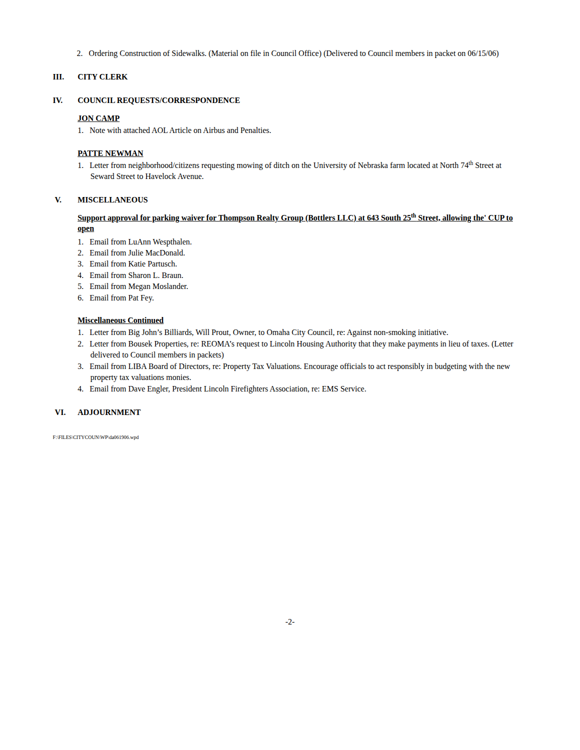2. Ordering Construction of Sidewalks. (Material on file in Council Office) (Delivered to Council members in packet on 06/15/06)
III. CITY CLERK
IV. COUNCIL REQUESTS/CORRESPONDENCE
JON CAMP
1. Note with attached AOL Article on Airbus and Penalties.
PATTE NEWMAN
1. Letter from neighborhood/citizens requesting mowing of ditch on the University of Nebraska farm located at North 74th Street at Seward Street to Havelock Avenue.
V. MISCELLANEOUS
Support approval for parking waiver for Thompson Realty Group (Bottlers LLC) at 643 South 25th Street, allowing the' CUP to open
1. Email from LuAnn Wespthalen.
2. Email from Julie MacDonald.
3. Email from Katie Partusch.
4. Email from Sharon L. Braun.
5. Email from Megan Moslander.
6. Email from Pat Fey.
Miscellaneous Continued
1. Letter from Big John’s Billiards, Will Prout, Owner, to Omaha City Council, re: Against non-smoking initiative.
2. Letter from Bousek Properties, re: REOMA’s request to Lincoln Housing Authority that they make payments in lieu of taxes. (Letter delivered to Council members in packets)
3. Email from LIBA Board of Directors, re: Property Tax Valuations. Encourage officials to act responsibly in budgeting with the new property tax valuations monies.
4. Email from Dave Engler, President Lincoln Firefighters Association, re: EMS Service.
VI. ADJOURNMENT
F:\FILES\CITYCOUN\WP\da061906.wpd
-2-